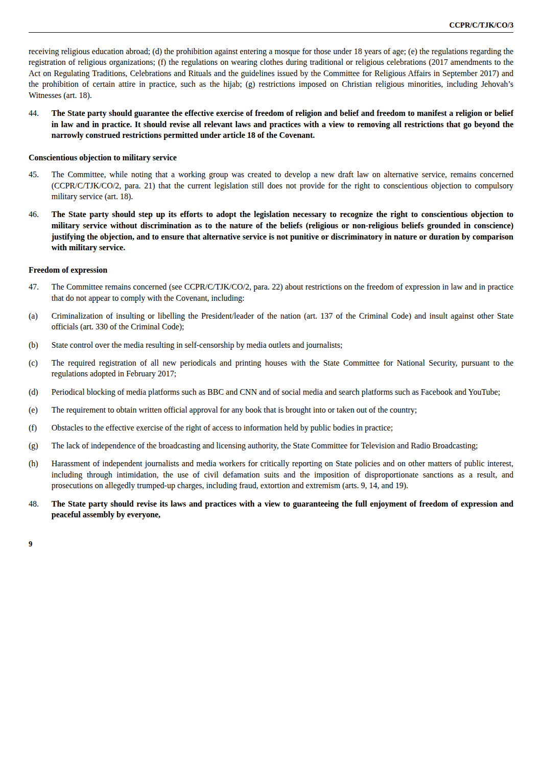CCPR/C/TJK/CO/3
receiving religious education abroad; (d) the prohibition against entering a mosque for those under 18 years of age; (e) the regulations regarding the registration of religious organizations; (f) the regulations on wearing clothes during traditional or religious celebrations (2017 amendments to the Act on Regulating Traditions, Celebrations and Rituals and the guidelines issued by the Committee for Religious Affairs in September 2017) and the prohibition of certain attire in practice, such as the hijab; (g) restrictions imposed on Christian religious minorities, including Jehovah’s Witnesses (art. 18).
44.
The State party should guarantee the effective exercise of freedom of religion and belief and freedom to manifest a religion or belief in law and in practice. It should revise all relevant laws and practices with a view to removing all restrictions that go beyond the narrowly construed restrictions permitted under article 18 of the Covenant.
Conscientious objection to military service
45.
The Committee, while noting that a working group was created to develop a new draft law on alternative service, remains concerned (CCPR/C/TJK/CO/2, para. 21) that the current legislation still does not provide for the right to conscientious objection to compulsory military service (art. 18).
46.
The State party should step up its efforts to adopt the legislation necessary to recognize the right to conscientious objection to military service without discrimination as to the nature of the beliefs (religious or non-religious beliefs grounded in conscience) justifying the objection, and to ensure that alternative service is not punitive or discriminatory in nature or duration by comparison with military service.
Freedom of expression
47.
The Committee remains concerned (see CCPR/C/TJK/CO/2, para. 22) about restrictions on the freedom of expression in law and in practice that do not appear to comply with the Covenant, including:
(a) Criminalization of insulting or libelling the President/leader of the nation (art. 137 of the Criminal Code) and insult against other State officials (art. 330 of the Criminal Code);
(b) State control over the media resulting in self-censorship by media outlets and journalists;
(c) The required registration of all new periodicals and printing houses with the State Committee for National Security, pursuant to the regulations adopted in February 2017;
(d) Periodical blocking of media platforms such as BBC and CNN and of social media and search platforms such as Facebook and YouTube;
(e) The requirement to obtain written official approval for any book that is brought into or taken out of the country;
(f) Obstacles to the effective exercise of the right of access to information held by public bodies in practice;
(g) The lack of independence of the broadcasting and licensing authority, the State Committee for Television and Radio Broadcasting;
(h) Harassment of independent journalists and media workers for critically reporting on State policies and on other matters of public interest, including through intimidation, the use of civil defamation suits and the imposition of disproportionate sanctions as a result, and prosecutions on allegedly trumped-up charges, including fraud, extortion and extremism (arts. 9, 14, and 19).
48.
The State party should revise its laws and practices with a view to guaranteeing the full enjoyment of freedom of expression and peaceful assembly by everyone,
9